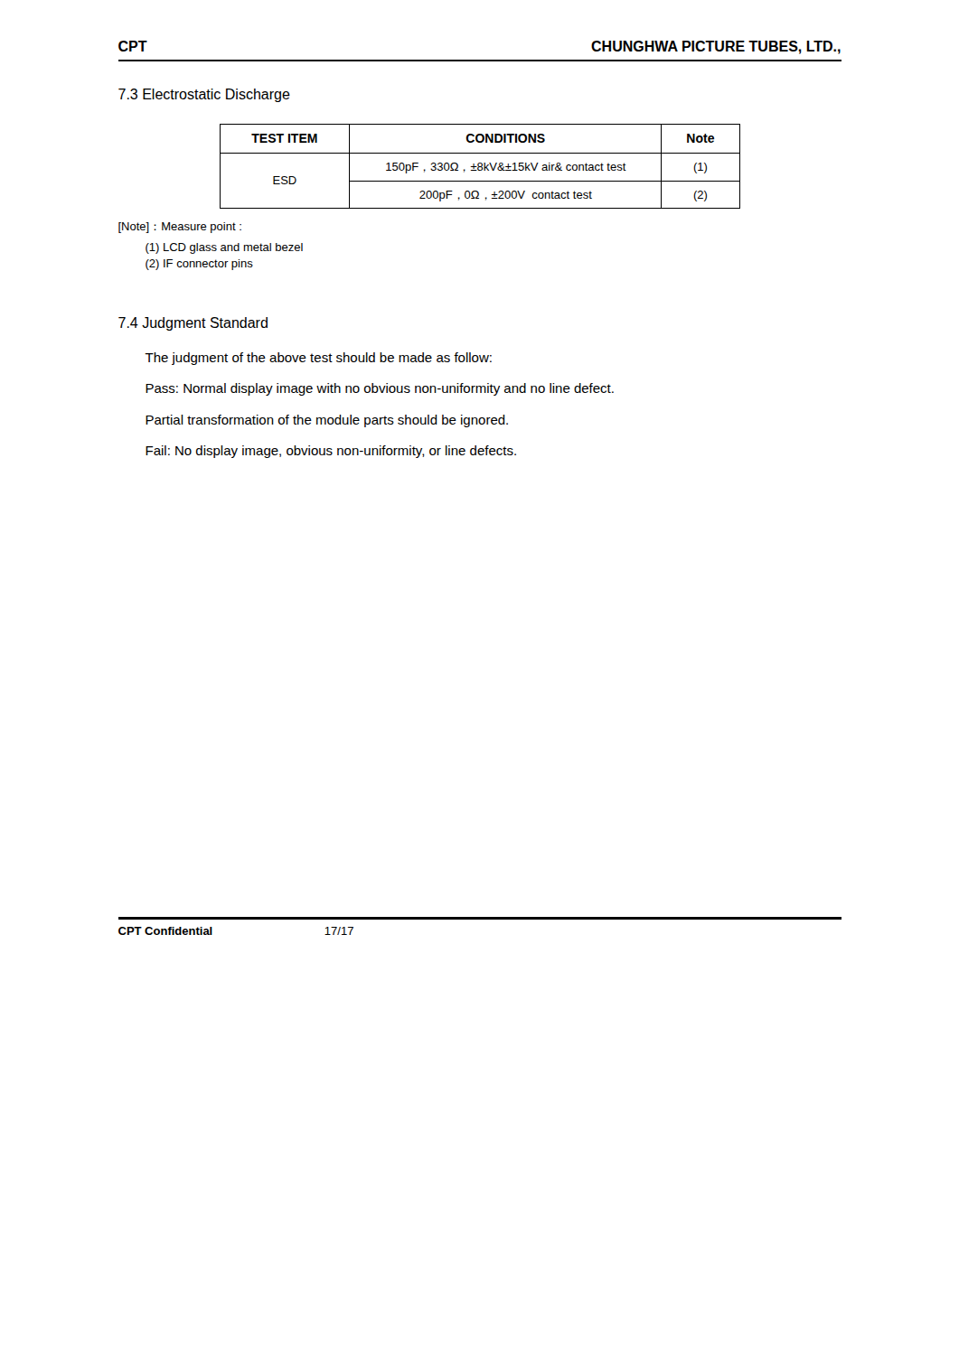CPT CHUNGHWA PICTURE TUBES, LTD.,
7.3 Electrostatic Discharge
| TEST ITEM | CONDITIONS | Note |
| --- | --- | --- |
| ESD | 150pF，330Ω，±8kV&±15kV air& contact test | (1) |
| 200pF，0Ω，±200V contact test | (2) |
[Note]：Measure point :
(1) LCD glass and metal bezel
(2) IF connector pins
7.4 Judgment Standard
The judgment of the above test should be made as follow:
Pass: Normal display image with no obvious non-uniformity and no line defect.
Partial transformation of the module parts should be ignored.
Fail: No display image, obvious non-uniformity, or line defects.
CPT Confidential 17/17